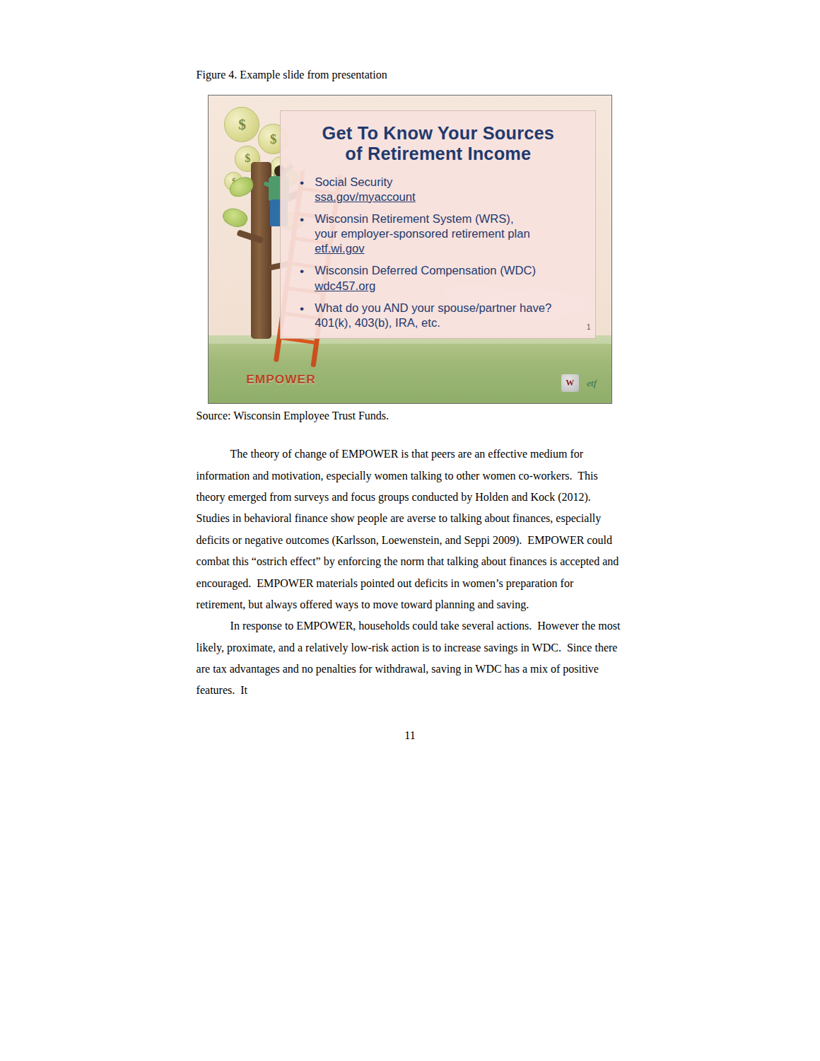Figure 4. Example slide from presentation
$
$
$
$
$
Get To Know Your Sources
of Retirement Income
Social Security
ssa.gov/myaccount
Wisconsin Retirement System (WRS),
your employer-sponsored retirement plan
etf.wi.gov
Wisconsin Deferred Compensation (WDC)
wdc457.org
What do you AND your spouse/partner have?
401(k), 403(b), IRA, etc.
1
EMPOWER
etf
Source: Wisconsin Employee Trust Funds.
The theory of change of EMPOWER is that peers are an effective medium for information and motivation, especially women talking to other women co-workers. This theory emerged from surveys and focus groups conducted by Holden and Kock (2012). Studies in behavioral finance show people are averse to talking about finances, especially deficits or negative outcomes (Karlsson, Loewenstein, and Seppi 2009). EMPOWER could combat this “ostrich effect” by enforcing the norm that talking about finances is accepted and encouraged. EMPOWER materials pointed out deficits in women’s preparation for retirement, but always offered ways to move toward planning and saving.
In response to EMPOWER, households could take several actions. However the most likely, proximate, and a relatively low-risk action is to increase savings in WDC. Since there are tax advantages and no penalties for withdrawal, saving in WDC has a mix of positive features. It
11